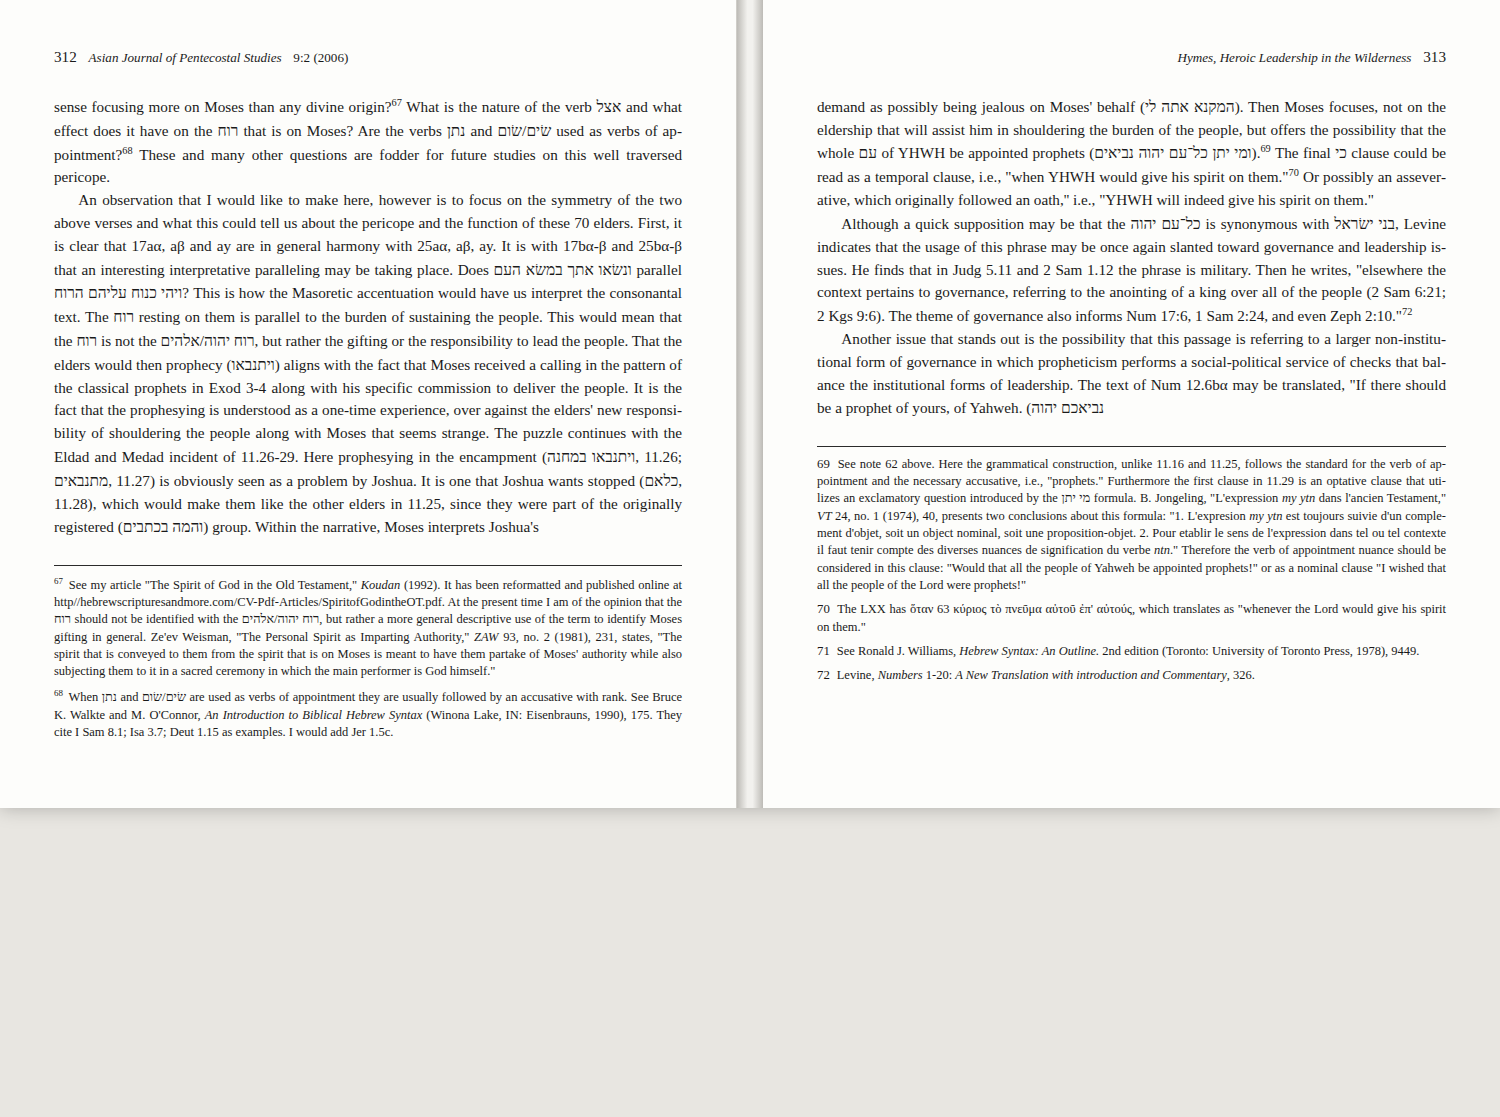312 Asian Journal of Pentecostal Studies 9:2 (2006)
sense focusing more on Moses than any divine origin?67 What is the nature of the verb אצל and what effect does it have on the רוח that is on Moses? Are the verbs נתן and שׂים/שׂום used as verbs of appointment?68 These and many other questions are fodder for future studies on this well traversed pericope.
An observation that I would like to make here, however is to focus on the symmetry of the two above verses and what this could tell us about the pericope and the function of these 70 elders. First, it is clear that 17aα, aβ and ay are in general harmony with 25aα, aβ, ay. It is with 17bα-β and 25bα-β that an interesting interpretative paralleling may be taking place. Does ונשׂאו אתך במשׂא העם parallel ויהי כנוח עליהם הרוח? This is how the Masoretic accentuation would have us interpret the consonantal text. The רוח resting on them is parallel to the burden of sustaining the people. This would mean that the רוח is not the יהוה/אלהים רוח, but rather the gifting or the responsibility to lead the people. That the elders would then prophecy (ויתנבאו) aligns with the fact that Moses received a calling in the pattern of the classical prophets in Exod 3-4 along with his specific commission to deliver the people. It is the fact that the prophesying is understood as a one-time experience, over against the elders' new responsibility of shouldering the people along with Moses that seems strange. The puzzle continues with the Eldad and Medad incident of 11.26-29. Here prophesying in the encampment (ויתנבאו במחנה, 11.26; מתנבאים, 11.27) is obviously seen as a problem by Joshua. It is one that Joshua wants stopped (כלאם, 11.28), which would make them like the other elders in 11.25, since they were part of the originally registered (והמה בכתבים) group. Within the narrative, Moses interprets Joshua's
67 See my article "The Spirit of God in the Old Testament," Koudan (1992). It has been reformatted and published online at http//hebrewscripturesandmore.com/CV-Pdf-Articles/SpiritofGodintheOT.pdf. At the present time I am of the opinion that the רוח should not be identified with the יהוה/אלהים רוח, but rather a more general descriptive use of the term to identify Moses gifting in general. Ze'ev Weisman, "The Personal Spirit as Imparting Authority," ZAW 93, no. 2 (1981), 231, states, "The spirit that is conveyed to them from the spirit that is on Moses is meant to have them partake of Moses' authority while also subjecting them to it in a sacred ceremony in which the main performer is God himself."
68 When נתן and שׂים/שׂום are used as verbs of appointment they are usually followed by an accusative with rank. See Bruce K. Walkte and M. O'Connor, An Introduction to Biblical Hebrew Syntax (Winona Lake, IN: Eisenbrauns, 1990), 175. They cite I Sam 8.1; Isa 3.7; Deut 1.15 as examples. I would add Jer 1.5c.
Hymes, Heroic Leadership in the Wilderness 313
demand as possibly being jealous on Moses' behalf (המקנא אתה לי). Then Moses focuses, not on the eldership that will assist him in shouldering the burden of the people, but offers the possibility that the whole עם of YHWH be appointed prophets (ומי יתן כל־עם יהוה נביאים).69 The final כי clause could be read as a temporal clause, i.e., "when YHWH would give his spirit on them."70 Or possibly an asseverative, which originally followed an oath,'' i.e., "YHWH will indeed give his spirit on them."
Although a quick supposition may be that the כל־עם יהוה is synonymous with בני ישׂראל, Levine indicates that the usage of this phrase may be once again slanted toward governance and leadership issues. He finds that in Judg 5.11 and 2 Sam 1.12 the phrase is military. Then he writes, "elsewhere the context pertains to governance, referring to the anointing of a king over all of the people (2 Sam 6:21; 2 Kgs 9:6). The theme of governance also informs Num 17:6, 1 Sam 2:24, and even Zeph 2:10."72
Another issue that stands out is the possibility that this passage is referring to a larger non-institutional form of governance in which propheticism performs a social-political service of checks that balance the institutional forms of leadership. The text of Num 12.6bα may be translated, "If there should be a prophet of yours, of Yahweh. (נביאכם יהוה
69 See note 62 above. Here the grammatical construction, unlike 11.16 and 11.25, follows the standard for the verb of appointment and the necessary accusative, i.e., "prophets." Furthermore the first clause in 11.29 is an optative clause that utilizes an exclamatory question introduced by the מי יתן formula. B. Jongeling, "L'expression my ytn dans l'ancien Testament," VT 24, no. 1 (1974), 40, presents two conclusions about this formula: "1. L'expresion my ytn est toujours suivie d'un complement d'objet, soit un object nominal, soit une proposition-objet. 2. Pour etablir le sens de l'expression dans tel ou tel contexte il faut tenir compte des diverses nuances de signification du verbe ntn." Therefore the verb of appointment nuance should be considered in this clause: "Would that all the people of Yahweh be appointed prophets!" or as a nominal clause "I wished that all the people of the Lord were prophets!"
70 The LXX has ὅταν 63 κύριος τὸ πνεῦμα αὐτοῦ ἐπ' αὐτούς, which translates as "whenever the Lord would give his spirit on them."
71 See Ronald J. Williams, Hebrew Syntax: An Outline. 2nd edition (Toronto: University of Toronto Press, 1978), 9449.
72 Levine, Numbers 1-20: A New Translation with introduction and Commentary, 326.